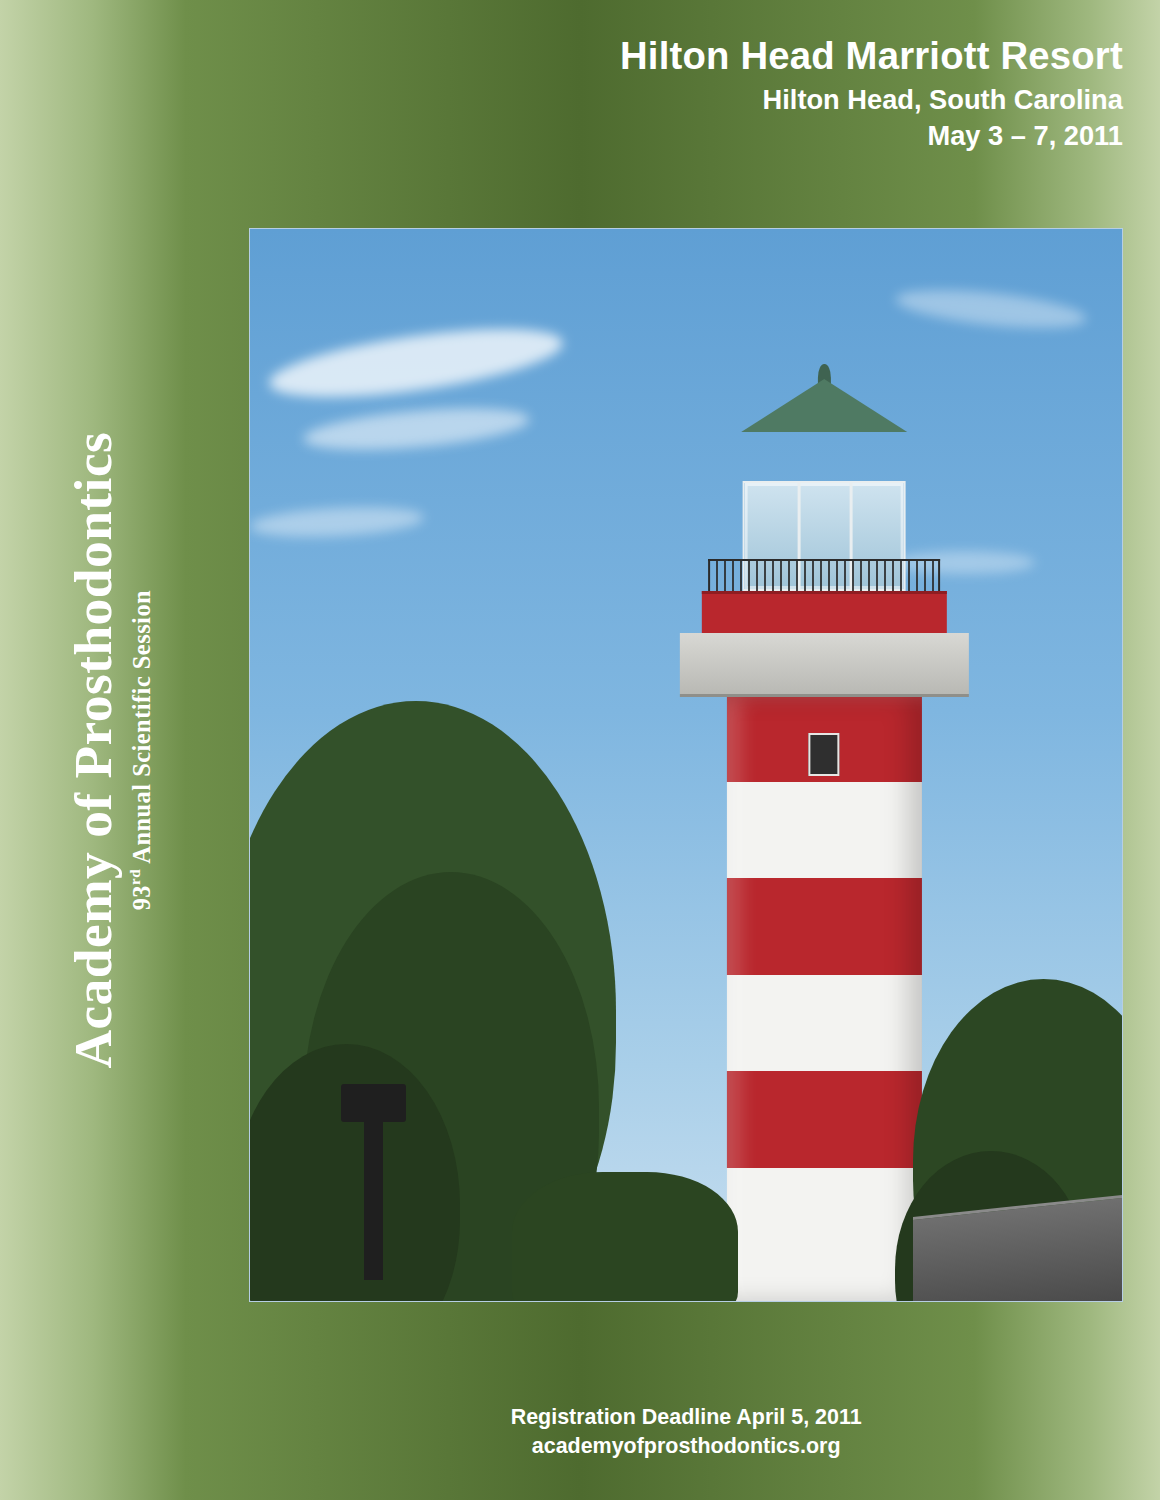Academy of Prosthodontics 93rd Annual Scientific Session
Hilton Head Marriott Resort Hilton Head, South Carolina May 3 – 7, 2011
Registration Deadline April 5, 2011 academyofprosthodontics.org